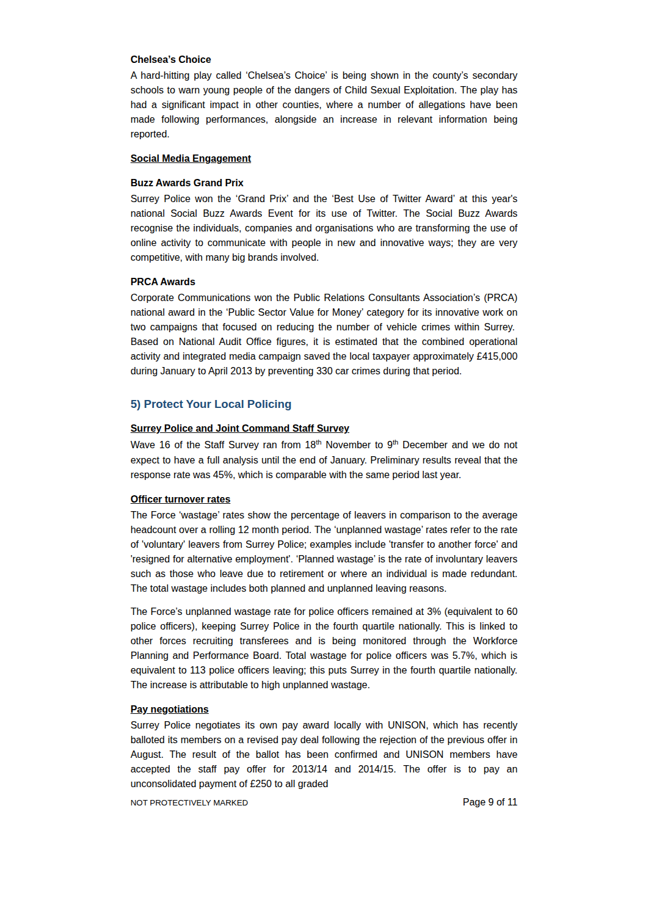Chelsea’s Choice
A hard-hitting play called ‘Chelsea’s Choice’ is being shown in the county’s secondary schools to warn young people of the dangers of Child Sexual Exploitation. The play has had a significant impact in other counties, where a number of allegations have been made following performances, alongside an increase in relevant information being reported.
Social Media Engagement
Buzz Awards Grand Prix
Surrey Police won the ‘Grand Prix’ and the ‘Best Use of Twitter Award’ at this year's national Social Buzz Awards Event for its use of Twitter. The Social Buzz Awards recognise the individuals, companies and organisations who are transforming the use of online activity to communicate with people in new and innovative ways; they are very competitive, with many big brands involved.
PRCA Awards
Corporate Communications won the Public Relations Consultants Association’s (PRCA) national award in the ‘Public Sector Value for Money’ category for its innovative work on two campaigns that focused on reducing the number of vehicle crimes within Surrey. Based on National Audit Office figures, it is estimated that the combined operational activity and integrated media campaign saved the local taxpayer approximately £415,000 during January to April 2013 by preventing 330 car crimes during that period.
5) Protect Your Local Policing
Surrey Police and Joint Command Staff Survey
Wave 16 of the Staff Survey ran from 18th November to 9th December and we do not expect to have a full analysis until the end of January. Preliminary results reveal that the response rate was 45%, which is comparable with the same period last year.
Officer turnover rates
The Force ‘wastage’ rates show the percentage of leavers in comparison to the average headcount over a rolling 12 month period. The ‘unplanned wastage’ rates refer to the rate of 'voluntary' leavers from Surrey Police; examples include 'transfer to another force' and 'resigned for alternative employment'. ‘Planned wastage’ is the rate of involuntary leavers such as those who leave due to retirement or where an individual is made redundant. The total wastage includes both planned and unplanned leaving reasons.
The Force’s unplanned wastage rate for police officers remained at 3% (equivalent to 60 police officers), keeping Surrey Police in the fourth quartile nationally. This is linked to other forces recruiting transferees and is being monitored through the Workforce Planning and Performance Board. Total wastage for police officers was 5.7%, which is equivalent to 113 police officers leaving; this puts Surrey in the fourth quartile nationally. The increase is attributable to high unplanned wastage.
Pay negotiations
Surrey Police negotiates its own pay award locally with UNISON, which has recently balloted its members on a revised pay deal following the rejection of the previous offer in August. The result of the ballot has been confirmed and UNISON members have accepted the staff pay offer for 2013/14 and 2014/15. The offer is to pay an unconsolidated payment of £250 to all graded
NOT PROTECTIVELY MARKED Page 9 of 11